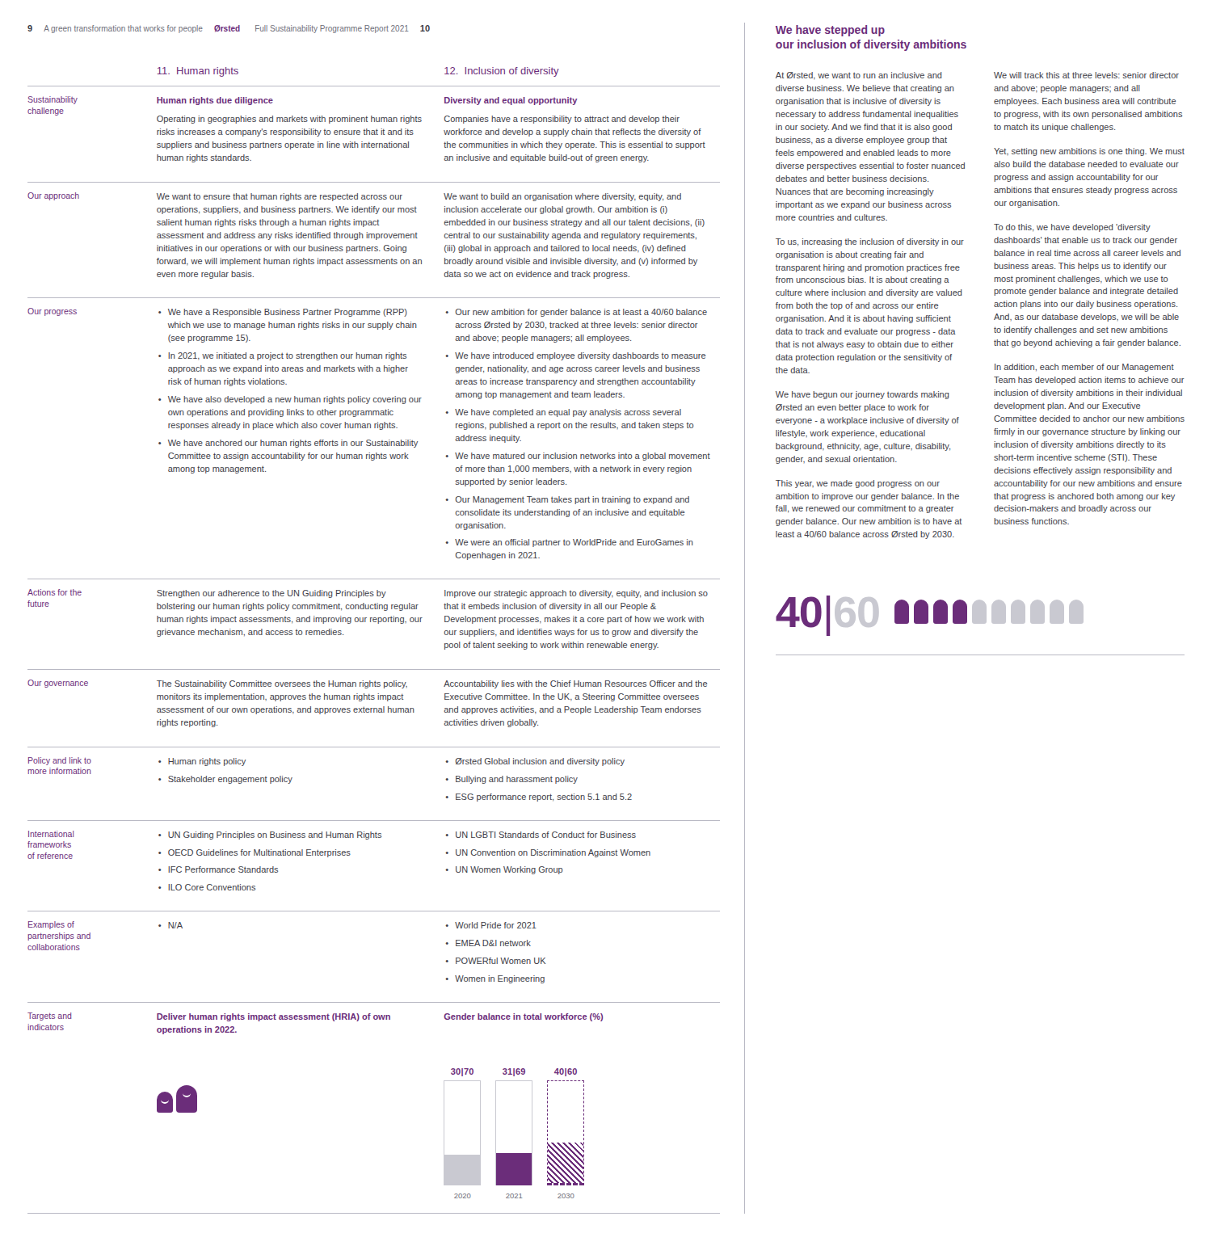9 A green transformation that works for people Ørsted Full Sustainability Programme Report 2021 10
| | 11. Human rights | 12. Inclusion of diversity |
| --- | --- | --- |
| Sustainability challenge | Human rights due diligence Operating in geographies and markets with prominent human rights risks increases a company's responsibility to ensure that it and its suppliers and business partners operate in line with international human rights standards. | Diversity and equal opportunity Companies have a responsibility to attract and develop their workforce and develop a supply chain that reflects the diversity of the communities in which they operate. This is essential to support an inclusive and equitable build-out of green energy. |
| Our approach | We want to ensure that human rights are respected across our operations, suppliers, and business partners. We identify our most salient human rights risks through a human rights impact assessment and address any risks identified through improvement initiatives in our operations or with our business partners. Going forward, we will implement human rights impact assessments on an even more regular basis. | We want to build an organisation where diversity, equity, and inclusion accelerate our global growth. Our ambition is (i) embedded in our business strategy and all our talent decisions, (ii) central to our sustainability agenda and regulatory requirements, (iii) global in approach and tailored to local needs, (iv) defined broadly around visible and invisible diversity, and (v) informed by data so we act on evidence and track progress. |
| Our progress | We have a Responsible Business Partner Programme (RPP) which we use to manage human rights risks in our supply chain (see programme 15). In 2021, we initiated a project to strengthen our human rights approach as we expand into areas and markets with a higher risk of human rights violations. We have also developed a new human rights policy covering our own operations and providing links to other programmatic responses already in place which also cover human rights. We have anchored our human rights efforts in our Sustainability Committee to assign accountability for our human rights work among top management. | Our new ambition for gender balance is at least a 40/60 balance across Ørsted by 2030, tracked at three levels: senior director and above; people managers; all employees. We have introduced employee diversity dashboards to measure gender, nationality, and age across career levels and business areas to increase transparency and strengthen accountability among top management and team leaders. We have completed an equal pay analysis across several regions, published a report on the results, and taken steps to address inequity. We have matured our inclusion networks into a global movement of more than 1,000 members, with a network in every region supported by senior leaders. Our Management Team takes part in training to expand and consolidate its understanding of an inclusive and equitable organisation. We were an official partner to WorldPride and EuroGames in Copenhagen in 2021. |
| Actions for the future | Strengthen our adherence to the UN Guiding Principles by bolstering our human rights policy commitment, conducting regular human rights impact assessments, and improving our reporting, our grievance mechanism, and access to remedies. | Improve our strategic approach to diversity, equity, and inclusion so that it embeds inclusion of diversity in all our People & Development processes, makes it a core part of how we work with our suppliers, and identifies ways for us to grow and diversify the pool of talent seeking to work within renewable energy. |
| Our governance | The Sustainability Committee oversees the Human rights policy, monitors its implementation, approves the human rights impact assessment of our own operations, and approves external human rights reporting. | Accountability lies with the Chief Human Resources Officer and the Executive Committee. In the UK, a Steering Committee oversees and approves activities, and a People Leadership Team endorses activities driven globally. |
| Policy and link to more information | Human rights policy Stakeholder engagement policy | Ørsted Global inclusion and diversity policy Bullying and harassment policy ESG performance report, section 5.1 and 5.2 |
| International frameworks of reference | UN Guiding Principles on Business and Human Rights OECD Guidelines for Multinational Enterprises IFC Performance Standards ILO Core Conventions | UN LGBTI Standards of Conduct for Business UN Convention on Discrimination Against Women UN Women Working Group |
| Examples of partnerships and collaborations | N/A | World Pride for 2021 EMEA D&I network POWERful Women UK Women in Engineering |
| Targets and indicators | Deliver human rights impact assessment (HRIA) of own operations in 2022. | Gender balance in total workforce (%) 30/70 2020 31/69 2021 40/60 2030 |
We have stepped up
our inclusion of diversity ambitions
At Ørsted, we want to run an inclusive and diverse business. We believe that creating an organisation that is inclusive of diversity is necessary to address fundamental inequalities in our society. And we find that it is also good business, as a diverse employee group that feels empowered and enabled leads to more diverse perspectives essential to foster nuanced debates and better business decisions. Nuances that are becoming increasingly important as we expand our business across more countries and cultures.
To us, increasing the inclusion of diversity in our organisation is about creating fair and transparent hiring and promotion practices free from unconscious bias. It is about creating a culture where inclusion and diversity are valued from both the top of and across our entire organisation. And it is about having sufficient data to track and evaluate our progress - data that is not always easy to obtain due to either data protection regulation or the sensitivity of the data.
We have begun our journey towards making Ørsted an even better place to work for everyone - a workplace inclusive of diversity of lifestyle, work experience, educational background, ethnicity, age, culture, disability, gender, and sexual orientation.
This year, we made good progress on our ambition to improve our gender balance. In the fall, we renewed our commitment to a greater gender balance. Our new ambition is to have at least a 40/60 balance across Ørsted by 2030. We will track this at three levels: senior director and above; people managers; and all employees. Each business area will contribute to progress, with its own personalised ambitions to match its unique challenges.
Yet, setting new ambitions is one thing. We must also build the database needed to evaluate our progress and assign accountability for our ambitions that ensures steady progress across our organisation.
To do this, we have developed 'diversity dashboards' that enable us to track our gender balance in real time across all career levels and business areas. This helps us to identify our most prominent challenges, which we use to promote gender balance and integrate detailed action plans into our daily business operations. And, as our database develops, we will be able to identify challenges and set new ambitions that go beyond achieving a fair gender balance.
In addition, each member of our Management Team has developed action items to achieve our inclusion of diversity ambitions in their individual development plan. And our Executive Committee decided to anchor our new ambitions firmly in our governance structure by linking our inclusion of diversity ambitions directly to its short-term incentive scheme (STI). These decisions effectively assign responsibility and accountability for our new ambitions and ensure that progress is anchored both among our key decision-makers and broadly across our business functions.
40|60